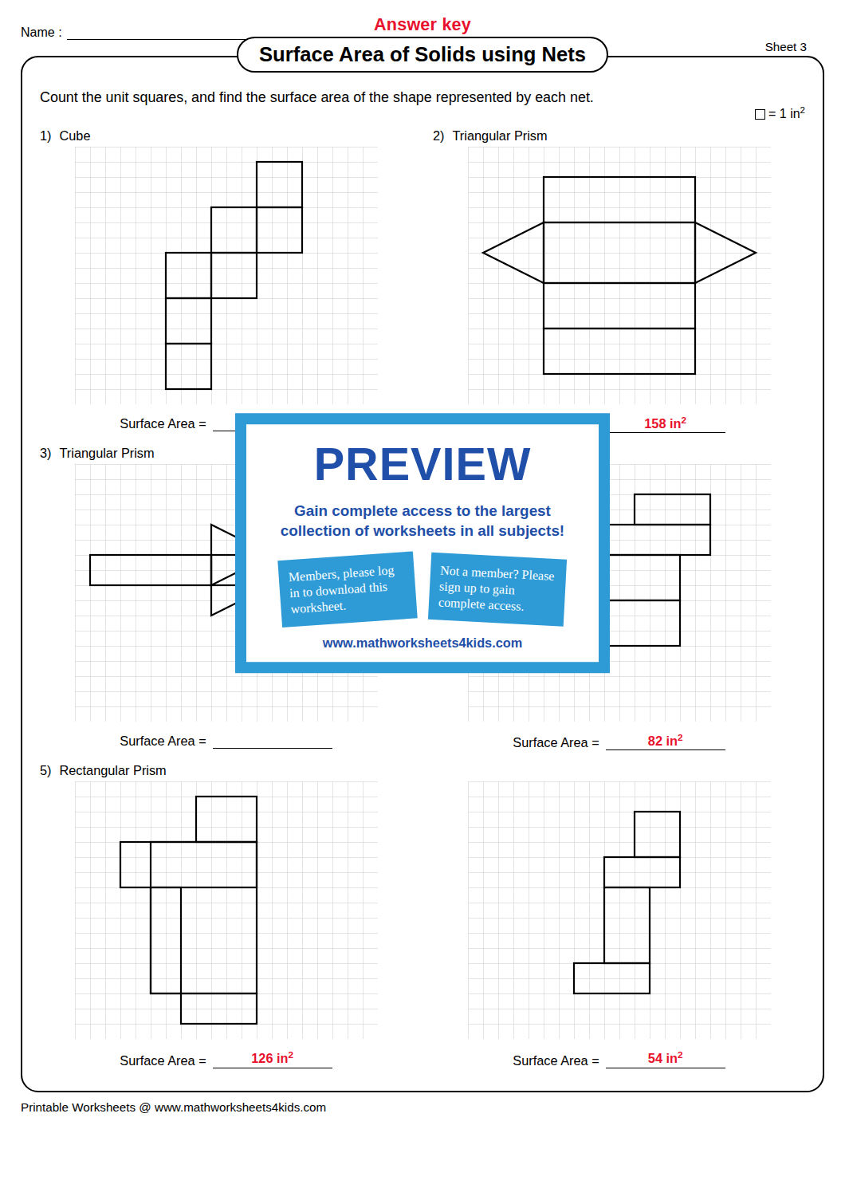Name :
Answer key
Surface Area of Solids using Nets
Sheet 3
Count the unit squares, and find the surface area of the shape represented by each net.
= 1 in2
1) Cube
Surface Area =
2) Triangular Prism
Surface Area = 158 in2
3) Triangular Prism
Surface Area =
Surface Area = 82 in2
5) Rectangular Prism
Surface Area = 126 in2
Surface Area = 54 in2
PREVIEW
Gain complete access to the largest
collection of worksheets in all subjects!
Members, please log in to download this worksheet.
Not a member? Please sign up to gain complete access.
www.mathworksheets4kids.com
Printable Worksheets @ www.mathworksheets4kids.com